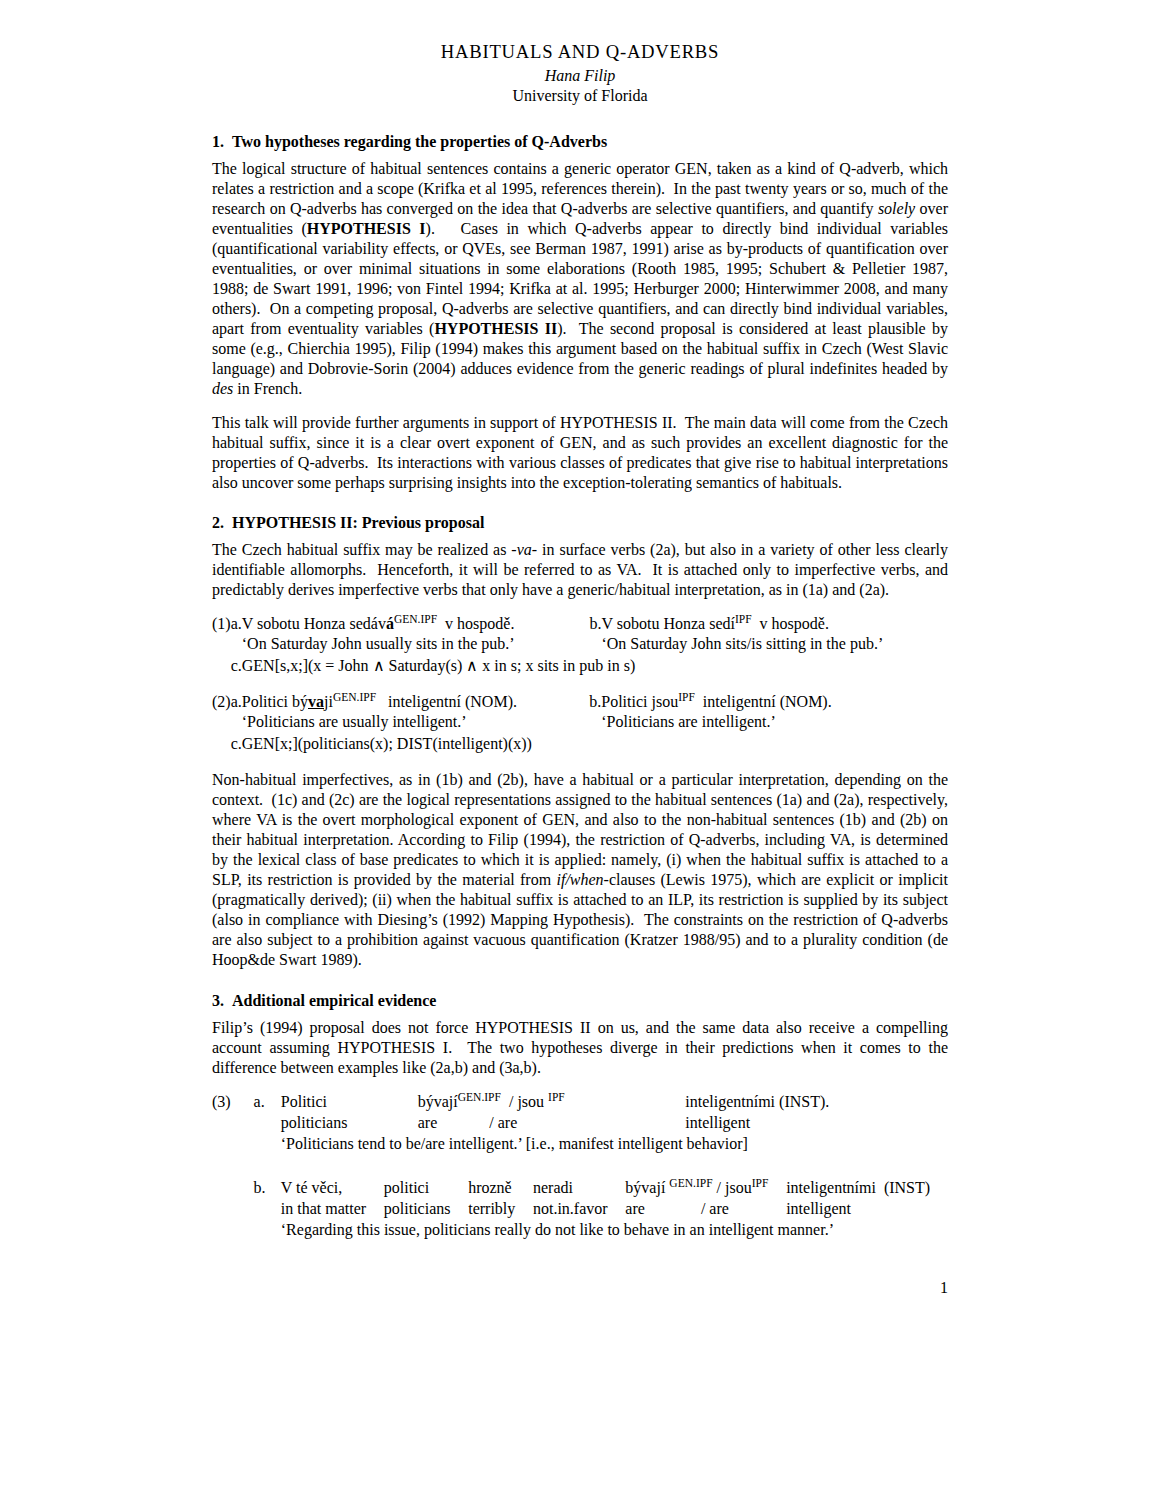HABITUALS AND Q-ADVERBS
Hana Filip
University of Florida
1. Two hypotheses regarding the properties of Q-Adverbs
The logical structure of habitual sentences contains a generic operator GEN, taken as a kind of Q-adverb, which relates a restriction and a scope (Krifka et al 1995, references therein). In the past twenty years or so, much of the research on Q-adverbs has converged on the idea that Q-adverbs are selective quantifiers, and quantify solely over eventualities (HYPOTHESIS I). Cases in which Q-adverbs appear to directly bind individual variables (quantificational variability effects, or QVEs, see Berman 1987, 1991) arise as by-products of quantification over eventualities, or over minimal situations in some elaborations (Rooth 1985, 1995; Schubert & Pelletier 1987, 1988; de Swart 1991, 1996; von Fintel 1994; Krifka at al. 1995; Herburger 2000; Hinterwimmer 2008, and many others). On a competing proposal, Q-adverbs are selective quantifiers, and can directly bind individual variables, apart from eventuality variables (HYPOTHESIS II). The second proposal is considered at least plausible by some (e.g., Chierchia 1995), Filip (1994) makes this argument based on the habitual suffix in Czech (West Slavic language) and Dobrovie-Sorin (2004) adduces evidence from the generic readings of plural indefinites headed by des in French.
This talk will provide further arguments in support of HYPOTHESIS II. The main data will come from the Czech habitual suffix, since it is a clear overt exponent of GEN, and as such provides an excellent diagnostic for the properties of Q-adverbs. Its interactions with various classes of predicates that give rise to habitual interpretations also uncover some perhaps surprising insights into the exception-tolerating semantics of habituals.
2. HYPOTHESIS II: Previous proposal
The Czech habitual suffix may be realized as -va- in surface verbs (2a), but also in a variety of other less clearly identifiable allomorphs. Henceforth, it will be referred to as VA. It is attached only to imperfective verbs, and predictably derives imperfective verbs that only have a generic/habitual interpretation, as in (1a) and (2a).
| (1) | a. | V sobotu Honza sedáv á GEN.IPF v hospodě. ‘On Saturday John usually sits in the pub.’ | b. | V sobotu Honza sedí IPF v hospodě. ‘On Saturday John sits/is sitting in the pub.’ |
| | c. | GEN[s,x;](x = John ∧ Saturday(s) ∧ x in s; x sits in pub in s) |
| (2) | a. | Politici bý va ji GEN.IPF inteligentní (NOM). ‘Politicians are usually intelligent.’ | b. | Politici jsou IPF inteligentní (NOM). ‘Politicians are intelligent.’ |
| | c. | GEN[x;](politicians(x); DIST(intelligent)(x)) |
Non-habitual imperfectives, as in (1b) and (2b), have a habitual or a particular interpretation, depending on the context. (1c) and (2c) are the logical representations assigned to the habitual sentences (1a) and (2a), respectively, where VA is the overt morphological exponent of GEN, and also to the non-habitual sentences (1b) and (2b) on their habitual interpretation. According to Filip (1994), the restriction of Q-adverbs, including VA, is determined by the lexical class of base predicates to which it is applied: namely, (i) when the habitual suffix is attached to a SLP, its restriction is provided by the material from if/when-clauses (Lewis 1975), which are explicit or implicit (pragmatically derived); (ii) when the habitual suffix is attached to an ILP, its restriction is supplied by its subject (also in compliance with Diesing’s (1992) Mapping Hypothesis). The constraints on the restriction of Q-adverbs are also subject to a prohibition against vacuous quantification (Kratzer 1988/95) and to a plurality condition (de Hoop&de Swart 1989).
3. Additional empirical evidence
Filip’s (1994) proposal does not force HYPOTHESIS II on us, and the same data also receive a compelling account assuming HYPOTHESIS I. The two hypotheses diverge in their predictions when it comes to the difference between examples like (2a,b) and (3a,b).
| (3) | a. | / Politici / bývají GEN.IPF / jsou IPF / inteligentními (INST). / / politicians / are / are / intelligent / / ‘Politicians tend to be/are intelligent.’ [i.e., manifest intelligent behavior] / |
| | b. | / V té věci, / politici / hrozně / neradi / bývají GEN.IPF / jsou IPF / inteligentními (INST) / / in that matter / politicians / terribly / not.in.favor / are / are / intelligent / / ‘Regarding this issue, politicians really do not like to behave in an intelligent manner.’ / |
1